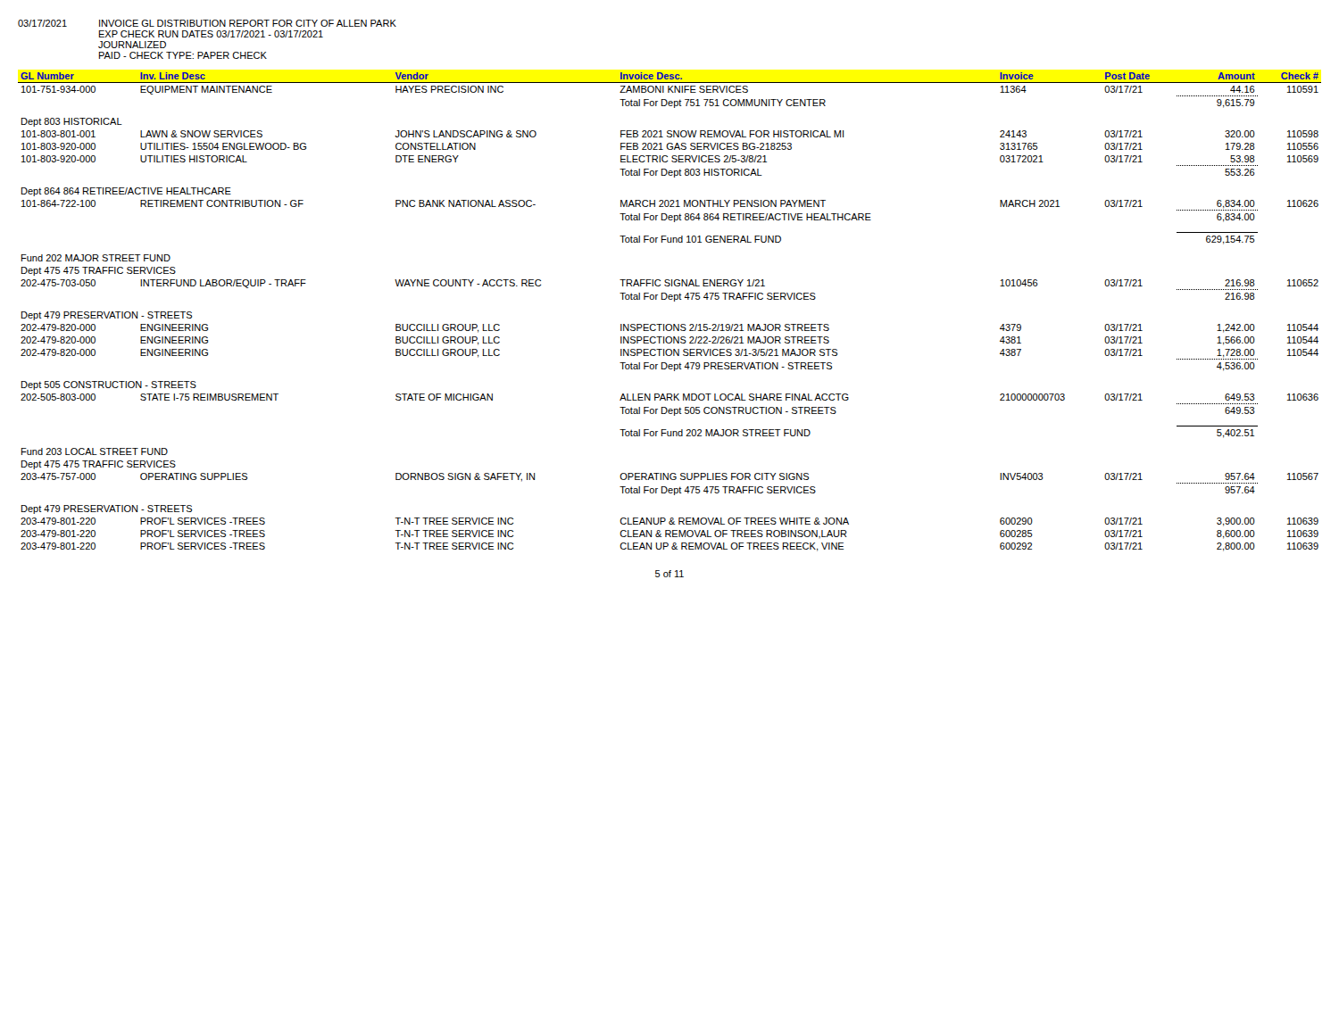03/17/2021
INVOICE GL DISTRIBUTION REPORT FOR CITY OF ALLEN PARK
EXP CHECK RUN DATES 03/17/2021 - 03/17/2021
JOURNALIZED
PAID - CHECK TYPE: PAPER CHECK
| GL Number | Inv. Line Desc | Vendor | Invoice Desc. | Invoice | Post Date | Amount | Check # |
| --- | --- | --- | --- | --- | --- | --- | --- |
| 101-751-934-000 | EQUIPMENT MAINTENANCE | HAYES PRECISION INC | ZAMBONI KNIFE SERVICES | 11364 | 03/17/21 | 44.16 | 110591 |
| | | | Total For Dept 751 751 COMMUNITY CENTER | | | 9,615.79 | |
| Dept 803 HISTORICAL |
| 101-803-801-001 | LAWN & SNOW SERVICES | JOHN'S LANDSCAPING & SNO | FEB 2021 SNOW REMOVAL FOR HISTORICAL MI | 24143 | 03/17/21 | 320.00 | 110598 |
| 101-803-920-000 | UTILITIES- 15504 ENGLEWOOD- BG | CONSTELLATION | FEB 2021 GAS SERVICES BG-218253 | 3131765 | 03/17/21 | 179.28 | 110556 |
| 101-803-920-000 | UTILITIES HISTORICAL | DTE ENERGY | ELECTRIC SERVICES 2/5-3/8/21 | 03172021 | 03/17/21 | 53.98 | 110569 |
| | | | Total For Dept 803 HISTORICAL | | | 553.26 | |
| Dept 864 864 RETIREE/ACTIVE HEALTHCARE |
| 101-864-722-100 | RETIREMENT CONTRIBUTION - GF | PNC BANK NATIONAL ASSOC- | MARCH 2021 MONTHLY PENSION PAYMENT | MARCH 2021 | 03/17/21 | 6,834.00 | 110626 |
| | | | Total For Dept 864 864 RETIREE/ACTIVE HEALTHCARE | | | 6,834.00 | |
| | | | Total For Fund 101 GENERAL FUND | | | 629,154.75 | |
| Fund 202 MAJOR STREET FUND |
| Dept 475 475 TRAFFIC SERVICES |
| 202-475-703-050 | INTERFUND LABOR/EQUIP - TRAFF | WAYNE COUNTY - ACCTS. REC | TRAFFIC SIGNAL ENERGY 1/21 | 1010456 | 03/17/21 | 216.98 | 110652 |
| | | | Total For Dept 475 475 TRAFFIC SERVICES | | | 216.98 | |
| Dept 479 PRESERVATION - STREETS |
| 202-479-820-000 | ENGINEERING | BUCCILLI GROUP, LLC | INSPECTIONS 2/15-2/19/21 MAJOR STREETS | 4379 | 03/17/21 | 1,242.00 | 110544 |
| 202-479-820-000 | ENGINEERING | BUCCILLI GROUP, LLC | INSPECTIONS 2/22-2/26/21 MAJOR STREETS | 4381 | 03/17/21 | 1,566.00 | 110544 |
| 202-479-820-000 | ENGINEERING | BUCCILLI GROUP, LLC | INSPECTION SERVICES 3/1-3/5/21 MAJOR STS | 4387 | 03/17/21 | 1,728.00 | 110544 |
| | | | Total For Dept 479 PRESERVATION - STREETS | | | 4,536.00 | |
| Dept 505 CONSTRUCTION - STREETS |
| 202-505-803-000 | STATE I-75 REIMBUSREMENT | STATE OF MICHIGAN | ALLEN PARK MDOT LOCAL SHARE FINAL ACCTG | 210000000703 | 03/17/21 | 649.53 | 110636 |
| | | | Total For Dept 505 CONSTRUCTION - STREETS | | | 649.53 | |
| | | | Total For Fund 202 MAJOR STREET FUND | | | 5,402.51 | |
| Fund 203 LOCAL STREET FUND |
| Dept 475 475 TRAFFIC SERVICES |
| 203-475-757-000 | OPERATING SUPPLIES | DORNBOS SIGN & SAFETY, IN | OPERATING SUPPLIES FOR CITY SIGNS | INV54003 | 03/17/21 | 957.64 | 110567 |
| | | | Total For Dept 475 475 TRAFFIC SERVICES | | | 957.64 | |
| Dept 479 PRESERVATION - STREETS |
| 203-479-801-220 | PROF'L SERVICES -TREES | T-N-T TREE SERVICE INC | CLEANUP & REMOVAL OF TREES WHITE & JONA | 600290 | 03/17/21 | 3,900.00 | 110639 |
| 203-479-801-220 | PROF'L SERVICES -TREES | T-N-T TREE SERVICE INC | CLEAN & REMOVAL OF TREES ROBINSON,LAUR | 600285 | 03/17/21 | 8,600.00 | 110639 |
| 203-479-801-220 | PROF'L SERVICES -TREES | T-N-T TREE SERVICE INC | CLEAN UP & REMOVAL OF TREES REECK, VINE | 600292 | 03/17/21 | 2,800.00 | 110639 |
5 of 11